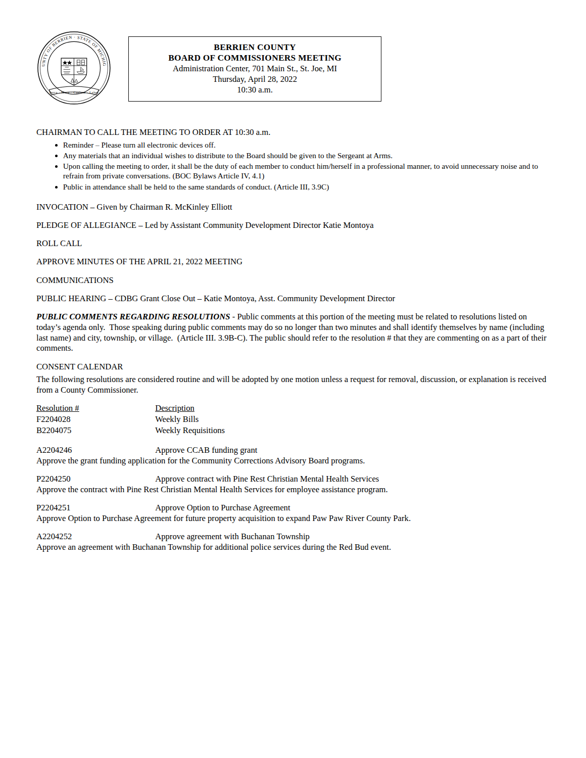COUNTY OF BERRIEN · STATE OF MICHIGAN Terra · Mare · Caelum · Labor
BERRIEN COUNTY
BOARD OF COMMISSIONERS MEETING
Administration Center, 701 Main St., St. Joe, MI
Thursday, April 28, 2022
10:30 a.m.
CHAIRMAN TO CALL THE MEETING TO ORDER AT 10:30 a.m.
Reminder – Please turn all electronic devices off.
Any materials that an individual wishes to distribute to the Board should be given to the Sergeant at Arms.
Upon calling the meeting to order, it shall be the duty of each member to conduct him/herself in a professional manner, to avoid unnecessary noise and to refrain from private conversations. (BOC Bylaws Article IV, 4.1)
Public in attendance shall be held to the same standards of conduct. (Article III, 3.9C)
INVOCATION – Given by Chairman R. McKinley Elliott
PLEDGE OF ALLEGIANCE – Led by Assistant Community Development Director Katie Montoya
ROLL CALL
APPROVE MINUTES OF THE APRIL 21, 2022 MEETING
COMMUNICATIONS
PUBLIC HEARING – CDBG Grant Close Out – Katie Montoya, Asst. Community Development Director
PUBLIC COMMENTS REGARDING RESOLUTIONS - Public comments at this portion of the meeting must be related to resolutions listed on today’s agenda only. Those speaking during public comments may do so no longer than two minutes and shall identify themselves by name (including last name) and city, township, or village. (Article III. 3.9B-C). The public should refer to the resolution # that they are commenting on as a part of their comments.
CONSENT CALENDAR
The following resolutions are considered routine and will be adopted by one motion unless a request for removal, discussion, or explanation is received from a County Commissioner.
| Resolution # | Description |
| F2204028 | Weekly Bills |
| B2204075 | Weekly Requisitions |
A2204246 Approve CCAB funding grant
Approve the grant funding application for the Community Corrections Advisory Board programs.
P2204250 Approve contract with Pine Rest Christian Mental Health Services
Approve the contract with Pine Rest Christian Mental Health Services for employee assistance program.
P2204251 Approve Option to Purchase Agreement
Approve Option to Purchase Agreement for future property acquisition to expand Paw Paw River County Park.
A2204252 Approve agreement with Buchanan Township
Approve an agreement with Buchanan Township for additional police services during the Red Bud event.